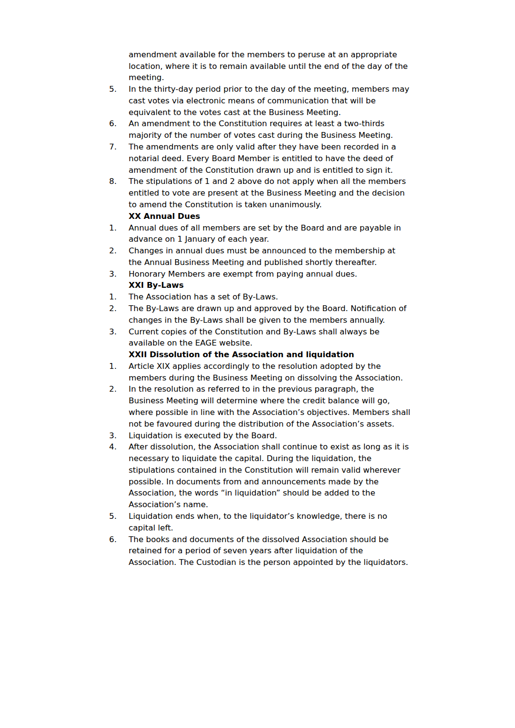amendment available for the members to peruse at an appropriate location, where it is to remain available until the end of the day of the meeting.
5. In the thirty-day period prior to the day of the meeting, members may cast votes via electronic means of communication that will be equivalent to the votes cast at the Business Meeting.
6. An amendment to the Constitution requires at least a two-thirds majority of the number of votes cast during the Business Meeting.
7. The amendments are only valid after they have been recorded in a notarial deed. Every Board Member is entitled to have the deed of amendment of the Constitution drawn up and is entitled to sign it.
8. The stipulations of 1 and 2 above do not apply when all the members entitled to vote are present at the Business Meeting and the decision to amend the Constitution is taken unanimously.
XX Annual Dues
1. Annual dues of all members are set by the Board and are payable in advance on 1 January of each year.
2. Changes in annual dues must be announced to the membership at the Annual Business Meeting and published shortly thereafter.
3. Honorary Members are exempt from paying annual dues.
XXI By-Laws
1. The Association has a set of By-Laws.
2. The By-Laws are drawn up and approved by the Board. Notification of changes in the By-Laws shall be given to the members annually.
3. Current copies of the Constitution and By-Laws shall always be available on the EAGE website.
XXII Dissolution of the Association and liquidation
1. Article XIX applies accordingly to the resolution adopted by the members during the Business Meeting on dissolving the Association.
2. In the resolution as referred to in the previous paragraph, the Business Meeting will determine where the credit balance will go, where possible in line with the Association’s objectives. Members shall not be favoured during the distribution of the Association’s assets.
3. Liquidation is executed by the Board.
4. After dissolution, the Association shall continue to exist as long as it is necessary to liquidate the capital. During the liquidation, the stipulations contained in the Constitution will remain valid wherever possible. In documents from and announcements made by the Association, the words “in liquidation” should be added to the Association’s name.
5. Liquidation ends when, to the liquidator’s knowledge, there is no capital left.
6. The books and documents of the dissolved Association should be retained for a period of seven years after liquidation of the Association. The Custodian is the person appointed by the liquidators.